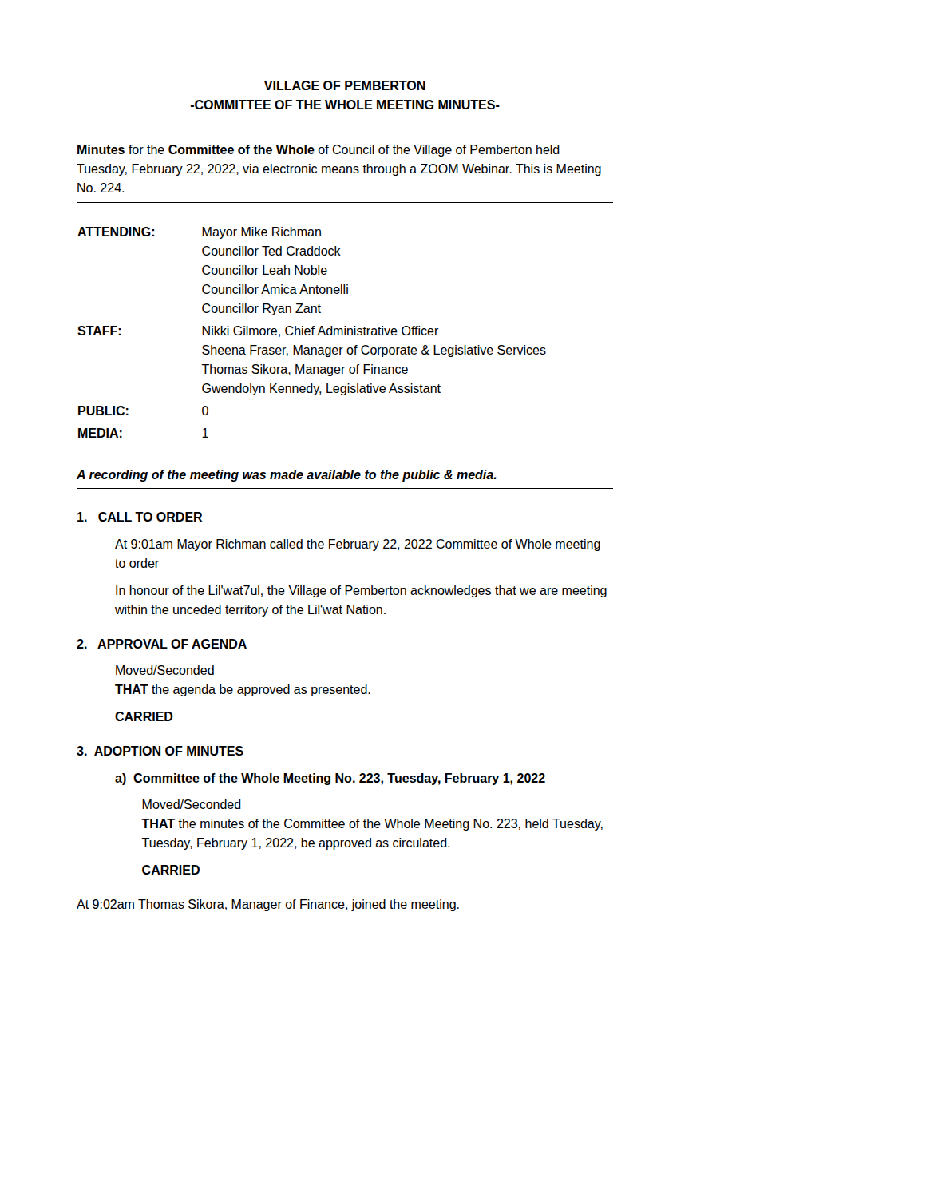VILLAGE OF PEMBERTON
-COMMITTEE OF THE WHOLE MEETING MINUTES-
Minutes for the Committee of the Whole of Council of the Village of Pemberton held Tuesday, February 22, 2022, via electronic means through a ZOOM Webinar. This is Meeting No. 224.
| ATTENDING: | Mayor Mike Richman Councillor Ted Craddock Councillor Leah Noble Councillor Amica Antonelli Councillor Ryan Zant |
| STAFF: | Nikki Gilmore, Chief Administrative Officer Sheena Fraser, Manager of Corporate & Legislative Services Thomas Sikora, Manager of Finance Gwendolyn Kennedy, Legislative Assistant |
| PUBLIC: | 0 |
| MEDIA: | 1 |
A recording of the meeting was made available to the public & media.
1. CALL TO ORDER
At 9:01am Mayor Richman called the February 22, 2022 Committee of Whole meeting to order
In honour of the Lil'wat7ul, the Village of Pemberton acknowledges that we are meeting within the unceded territory of the Lil'wat Nation.
2. APPROVAL OF AGENDA
Moved/Seconded
THAT the agenda be approved as presented.
CARRIED
3. ADOPTION OF MINUTES
a) Committee of the Whole Meeting No. 223, Tuesday, February 1, 2022
Moved/Seconded
THAT the minutes of the Committee of the Whole Meeting No. 223, held Tuesday, Tuesday, February 1, 2022, be approved as circulated.
CARRIED
At 9:02am Thomas Sikora, Manager of Finance, joined the meeting.